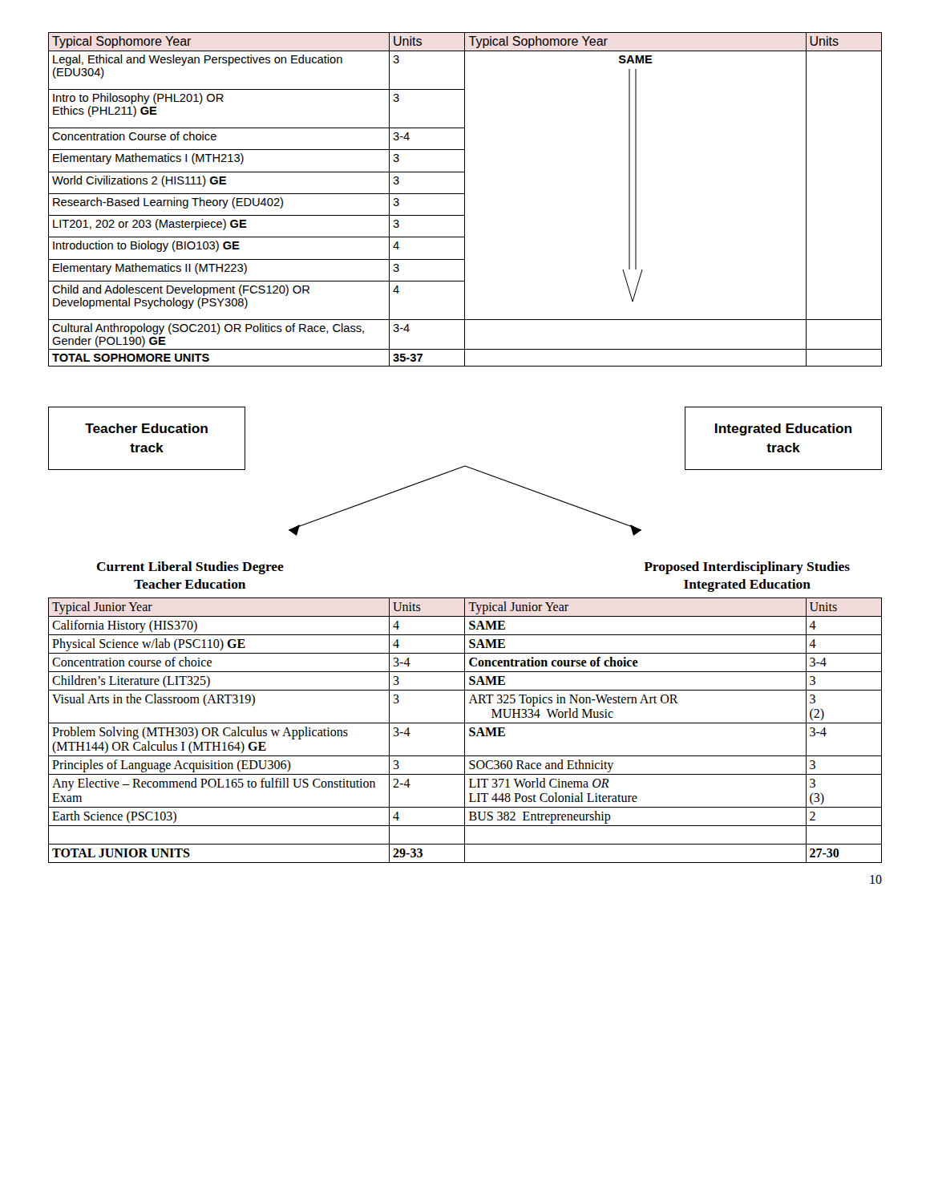| Typical Sophomore Year | Units | Typical Sophomore Year | Units |
| Legal, Ethical and Wesleyan Perspectives on Education (EDU304) | 3 | SAME | |
| Intro to Philosophy (PHL201) OR Ethics (PHL211) GE | 3 |
| Concentration Course of choice | 3-4 |
| Elementary Mathematics I (MTH213) | 3 |
| World Civilizations 2 (HIS111) GE | 3 |
| Research-Based Learning Theory (EDU402) | 3 |
| LIT201, 202 or 203 (Masterpiece) GE | 3 |
| Introduction to Biology (BIO103) GE | 4 |
| Elementary Mathematics II (MTH223) | 3 |
| Child and Adolescent Development (FCS120) OR Developmental Psychology (PSY308) | 4 |
| Cultural Anthropology (SOC201) OR Politics of Race, Class, Gender (POL190) GE | 3-4 | | |
| TOTAL SOPHOMORE UNITS | 35-37 | | |
Teacher Education
track
Integrated Education
track
Current Liberal Studies Degree
Teacher Education
Proposed Interdisciplinary Studies
Integrated Education
| Typical Junior Year | Units | Typical Junior Year | Units |
| California History (HIS370) | 4 | SAME | 4 |
| Physical Science w/lab (PSC110) GE | 4 | SAME | 4 |
| Concentration course of choice | 3-4 | Concentration course of choice | 3-4 |
| Children’s Literature (LIT325) | 3 | SAME | 3 |
| Visual Arts in the Classroom (ART319) | 3 | ART 325 Topics in Non-Western Art OR MUH334 World Music | 3 (2) |
| Problem Solving (MTH303) OR Calculus w Applications (MTH144) OR Calculus I (MTH164) GE | 3-4 | SAME | 3-4 |
| Principles of Language Acquisition (EDU306) | 3 | SOC360 Race and Ethnicity | 3 |
| Any Elective – Recommend POL165 to fulfill US Constitution Exam | 2-4 | LIT 371 World Cinema OR LIT 448 Post Colonial Literature | 3 (3) |
| Earth Science (PSC103) | 4 | BUS 382 Entrepreneurship | 2 |
| TOTAL JUNIOR UNITS | 29-33 | | 27-30 |
10